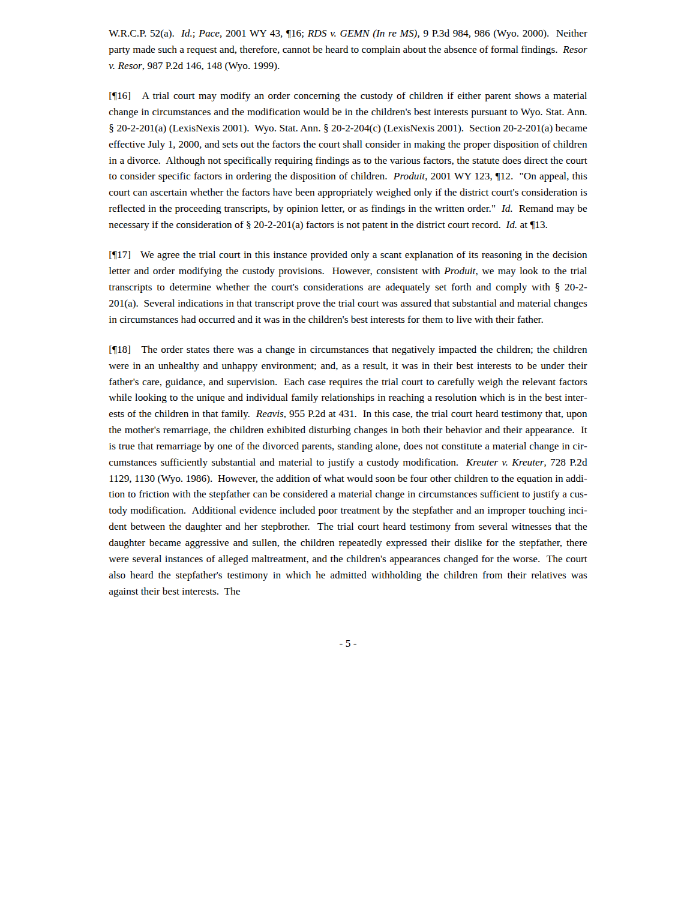W.R.C.P. 52(a). Id.; Pace, 2001 WY 43, ¶16; RDS v. GEMN (In re MS), 9 P.3d 984, 986 (Wyo. 2000). Neither party made such a request and, therefore, cannot be heard to complain about the absence of formal findings. Resor v. Resor, 987 P.2d 146, 148 (Wyo. 1999).
[¶16] A trial court may modify an order concerning the custody of children if either parent shows a material change in circumstances and the modification would be in the children's best interests pursuant to Wyo. Stat. Ann. § 20-2-201(a) (LexisNexis 2001). Wyo. Stat. Ann. § 20-2-204(c) (LexisNexis 2001). Section 20-2-201(a) became effective July 1, 2000, and sets out the factors the court shall consider in making the proper disposition of children in a divorce. Although not specifically requiring findings as to the various factors, the statute does direct the court to consider specific factors in ordering the disposition of children. Produit, 2001 WY 123, ¶12. "On appeal, this court can ascertain whether the factors have been appropriately weighed only if the district court's consideration is reflected in the proceeding transcripts, by opinion letter, or as findings in the written order." Id. Remand may be necessary if the consideration of § 20-2-201(a) factors is not patent in the district court record. Id. at ¶13.
[¶17] We agree the trial court in this instance provided only a scant explanation of its reasoning in the decision letter and order modifying the custody provisions. However, consistent with Produit, we may look to the trial transcripts to determine whether the court's considerations are adequately set forth and comply with § 20-2-201(a). Several indications in that transcript prove the trial court was assured that substantial and material changes in circumstances had occurred and it was in the children's best interests for them to live with their father.
[¶18] The order states there was a change in circumstances that negatively impacted the children; the children were in an unhealthy and unhappy environment; and, as a result, it was in their best interests to be under their father's care, guidance, and supervision. Each case requires the trial court to carefully weigh the relevant factors while looking to the unique and individual family relationships in reaching a resolution which is in the best interests of the children in that family. Reavis, 955 P.2d at 431. In this case, the trial court heard testimony that, upon the mother's remarriage, the children exhibited disturbing changes in both their behavior and their appearance. It is true that remarriage by one of the divorced parents, standing alone, does not constitute a material change in circumstances sufficiently substantial and material to justify a custody modification. Kreuter v. Kreuter, 728 P.2d 1129, 1130 (Wyo. 1986). However, the addition of what would soon be four other children to the equation in addition to friction with the stepfather can be considered a material change in circumstances sufficient to justify a custody modification. Additional evidence included poor treatment by the stepfather and an improper touching incident between the daughter and her stepbrother. The trial court heard testimony from several witnesses that the daughter became aggressive and sullen, the children repeatedly expressed their dislike for the stepfather, there were several instances of alleged maltreatment, and the children's appearances changed for the worse. The court also heard the stepfather's testimony in which he admitted withholding the children from their relatives was against their best interests. The
- 5 -